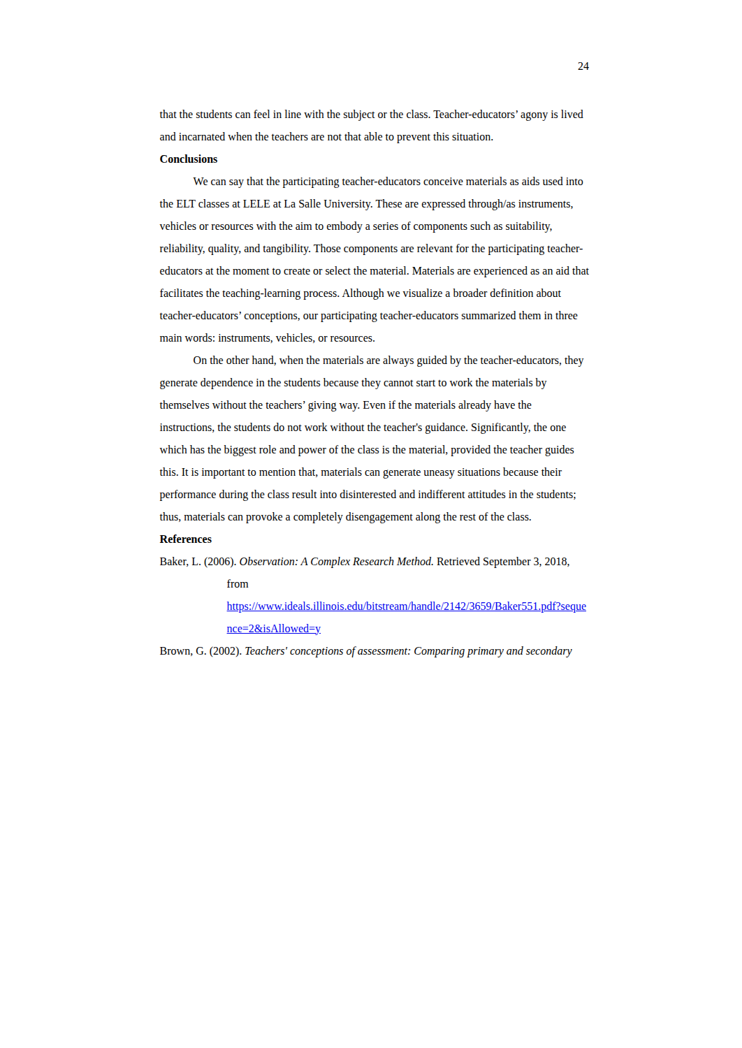24
that the students can feel in line with the subject or the class. Teacher-educators’ agony is lived and incarnated when the teachers are not that able to prevent this situation.
Conclusions
We can say that the participating teacher-educators conceive materials as aids used into the ELT classes at LELE at La Salle University. These are expressed through/as instruments, vehicles or resources with the aim to embody a series of components such as suitability, reliability, quality, and tangibility. Those components are relevant for the participating teacher-educators at the moment to create or select the material. Materials are experienced as an aid that facilitates the teaching-learning process. Although we visualize a broader definition about teacher-educators’ conceptions, our participating teacher-educators summarized them in three main words: instruments, vehicles, or resources.
On the other hand, when the materials are always guided by the teacher-educators, they generate dependence in the students because they cannot start to work the materials by themselves without the teachers’ giving way. Even if the materials already have the instructions, the students do not work without the teacher's guidance. Significantly, the one which has the biggest role and power of the class is the material, provided the teacher guides this. It is important to mention that, materials can generate uneasy situations because their performance during the class result into disinterested and indifferent attitudes in the students; thus, materials can provoke a completely disengagement along the rest of the class.
References
Baker, L. (2006). Observation: A Complex Research Method. Retrieved September 3, 2018,
from
https://www.ideals.illinois.edu/bitstream/handle/2142/3659/Baker551.pdf?sequence=2&isAllowed=y
Brown, G. (2002). Teachers' conceptions of assessment: Comparing primary and secondary